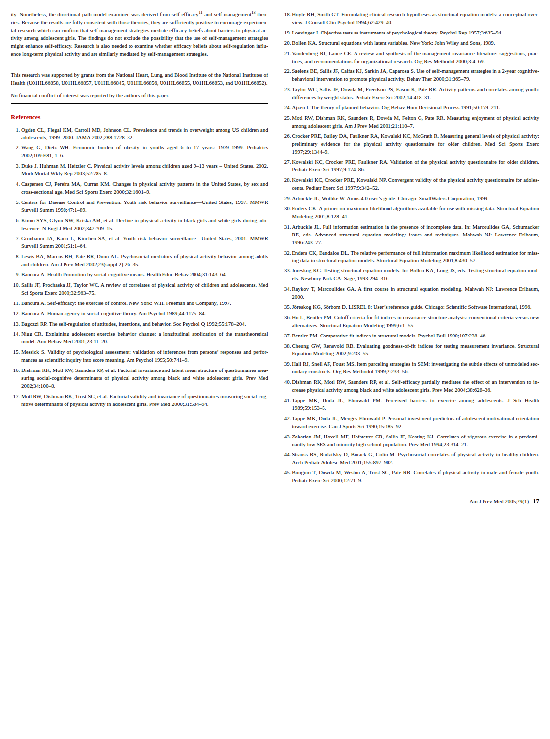ity. Nonetheless, the directional path model examined was derived from self-efficacy11 and self-management13 theories. Because the results are fully consistent with those theories, they are sufficiently positive to encourage experimental research which can confirm that self-management strategies mediate efficacy beliefs about barriers to physical activity among adolescent girls. The findings do not exclude the possibility that the use of self-management strategies might enhance self-efficacy. Research is also needed to examine whether efficacy beliefs about self-regulation influence long-term physical activity and are similarly mediated by self-management strategies.
This research was supported by grants from the National Heart, Lung, and Blood Institute of the National Institutes of Health (U01HL66858, U01HL66857, U01HL66845, U01HL66856, U01HL66855, U01HL66853, and U01HL66852).
No financial conflict of interest was reported by the authors of this paper.
References
Ogden CL, Flegal KM, Carroll MD, Johnson CL. Prevalence and trends in overweight among US children and adolescents, 1999–2000. JAMA 2002;288:1728–32.
Wang G, Dietz WH. Economic burden of obesity in youths aged 6 to 17 years: 1979–1999. Pediatrics 2002;109:E81, 1–6.
Duke J, Huhman M, Heitzler C. Physical activity levels among children aged 9–13 years – United States, 2002. Morb Mortal Wkly Rep 2003;52:785–8.
Caspersen CJ, Pereira MA, Curran KM. Changes in physical activity patterns in the United States, by sex and cross-sectional age. Med Sci Sports Exerc 2000;32:1601–9.
Centers for Disease Control and Prevention. Youth risk behavior surveillance—United States, 1997. MMWR Surveill Summ 1998;47:1–89.
Kimm SYS, Glynn NW, Kriska AM, et al. Decline in physical activity in black girls and white girls during adolescence. N Engl J Med 2002;347:709–15.
Grunbaum JA, Kann L, Kinchen SA, et al. Youth risk behavior surveillance—United States, 2001. MMWR Surveill Summ 2001;51:1–64.
Lewis BA, Marcus BH, Pate RR, Dunn AL. Psychosocial mediators of physical activity behavior among adults and children. Am J Prev Med 2002;23(suppl 2):26–35.
Bandura A. Health Promotion by social-cognitive means. Health Educ Behav 2004;31:143–64.
Sallis JF, Prochaska JJ, Taylor WC. A review of correlates of physical activity of children and adolescents. Med Sci Sports Exerc 2000;32:963–75.
Bandura A. Self-efficacy: the exercise of control. New York: W.H. Freeman and Company, 1997.
Bandura A. Human agency in social-cognitive theory. Am Psychol 1989;44:1175–84.
Bagozzi RP. The self-regulation of attitudes, intentions, and behavior. Soc Psychol Q 1992;55:178–204.
Nigg CR. Explaining adolescent exercise behavior change: a longitudinal application of the transtheoretical model. Ann Behav Med 2001;23:11–20.
Messick S. Validity of psychological assessment: validation of inferences from persons’ responses and performances as scientific inquiry into score meaning. Am Psychol 1995;50:741–9.
Dishman RK, Motl RW, Saunders RP, et al. Factorial invariance and latent mean structure of questionnaires measuring social-cognitive determinants of physical activity among black and white adolescent girls. Prev Med 2002;34:100–8.
Motl RW, Dishman RK, Trost SG, et al. Factorial validity and invariance of questionnaires measuring social-cognitive determinants of physical activity in adolescent girls. Prev Med 2000;31:584–94.
Hoyle RH, Smith GT. Formulating clinical research hypotheses as structural equation models: a conceptual overview. J Consult Clin Psychol 1994;62:429–40.
Loevinger J. Objective tests as instruments of psychological theory. Psychol Rep 1957;3:635–94.
Bollen KA. Structural equations with latent variables. New York: John Wiley and Sons, 1989.
Vandenberg RJ, Lance CE. A review and synthesis of the management invariance literature: suggestions, practices, and recommendations for organizational research. Org Res Methodol 2000;3:4–69.
Saelens BE, Sallis JF, Calfas KJ, Sarkin JA, Caparosa S. Use of self-management strategies in a 2-year cognitive-behavioral intervention to promote physical activity. Behav Ther 2000;31:365–79.
Taylor WC, Sallis JF, Dowda M, Freedson PS, Eason K, Pate RR. Activity patterns and correlates among youth: differences by weight status. Pediatr Exerc Sci 2002;14:418–31.
Ajzen I. The theory of planned behavior. Org Behav Hum Decisional Process 1991;50:179–211.
Motl RW, Dishman RK, Saunders R, Dowda M, Felton G, Pate RR. Measuring enjoyment of physical activity among adolescent girls. Am J Prev Med 2001;21:110–7.
Crocker PRE, Bailey DA, Faulkner RA, Kowalski KC, McGrath R. Measuring general levels of physical activity: preliminary evidence for the physical activity questionnaire for older children. Med Sci Sports Exerc 1997;29:1344–9.
Kowalski KC, Crocker PRE, Faulkner RA. Validation of the physical activity questionnaire for older children. Pediatr Exerc Sci 1997;9:174–86.
Kowalski KC, Crocker PRE, Kowalski NP. Convergent validity of the physical activity questionnaire for adolescents. Pediatr Exerc Sci 1997;9:342–52.
Arbuckle JL, Wothke W. Amos 4.0 user’s guide. Chicago: SmallWaters Corporation, 1999.
Enders CK. A primer on maximum likelihood algorithms available for use with missing data. Structural Equation Modeling 2001;8:128–41.
Arbuckle JL. Full information estimation in the presence of incomplete data. In: Marcoulides GA, Schumacker RE, eds. Advanced structural equation modeling: issues and techniques. Mahwah NJ: Lawrence Erlbaum, 1996:243–77.
Enders CK, Bandalos DL. The relative performance of full information maximum likelihood estimation for missing data in structural equation models. Structural Equation Modeling 2001;8:430–57.
Jöreskog KG. Testing structural equation models. In: Bollen KA, Long JS, eds. Testing structural equation models. Newbury Park CA: Sage, 1993:294–316.
Raykov T, Marcoulides GA. A first course in structural equation modeling. Mahwah NJ: Lawrence Erlbaum, 2000.
Jöreskog KG, Sörbom D. LISREL 8: User’s reference guide. Chicago: Scientific Software International, 1996.
Hu L, Bentler PM. Cutoff criteria for fit indices in covariance structure analysis: conventional criteria versus new alternatives. Structural Equation Modeling 1999;6:1–55.
Bentler PM. Comparative fit indices in structural models. Psychol Bull 1990;107:238–46.
Cheung GW, Rensvold RB. Evaluating goodness-of-fit indices for testing measurement invariance. Structural Equation Modeling 2002;9:233–55.
Hall RJ, Snell AF, Foust MS. Item parceling strategies in SEM: investigating the subtle effects of unmodeled secondary constructs. Org Res Methodol 1999;2:233–56.
Dishman RK, Motl RW, Saunders RP, et al. Self-efficacy partially mediates the effect of an intervention to increase physical activity among black and white adolescent girls. Prev Med 2004;38:628–36.
Tappe MK, Duda JL, Ehrnwald PM. Perceived barriers to exercise among adolescents. J Sch Health 1989;59:153–5.
Tappe MK, Duda JL, Menges-Ehrnwald P. Personal investment predictors of adolescent motivational orientation toward exercise. Can J Sports Sci 1990;15:185–92.
Zakarian JM, Hovell MF, Hofstetter CR, Sallis JF, Keating KJ. Correlates of vigorous exercise in a predominantly low SES and minority high school population. Prev Med 1994;23:314–21.
Strauss RS, Rodzilsky D, Burack G, Colin M. Psychosocial correlates of physical activity in healthy children. Arch Pediatr Adolesc Med 2001;155:897–902.
Bungum T, Dowda M, Weston A, Trost SG, Pate RR. Correlates if physical activity in male and female youth. Pediatr Exerc Sci 2000;12:71–9.
Am J Prev Med 2005;29(1)17